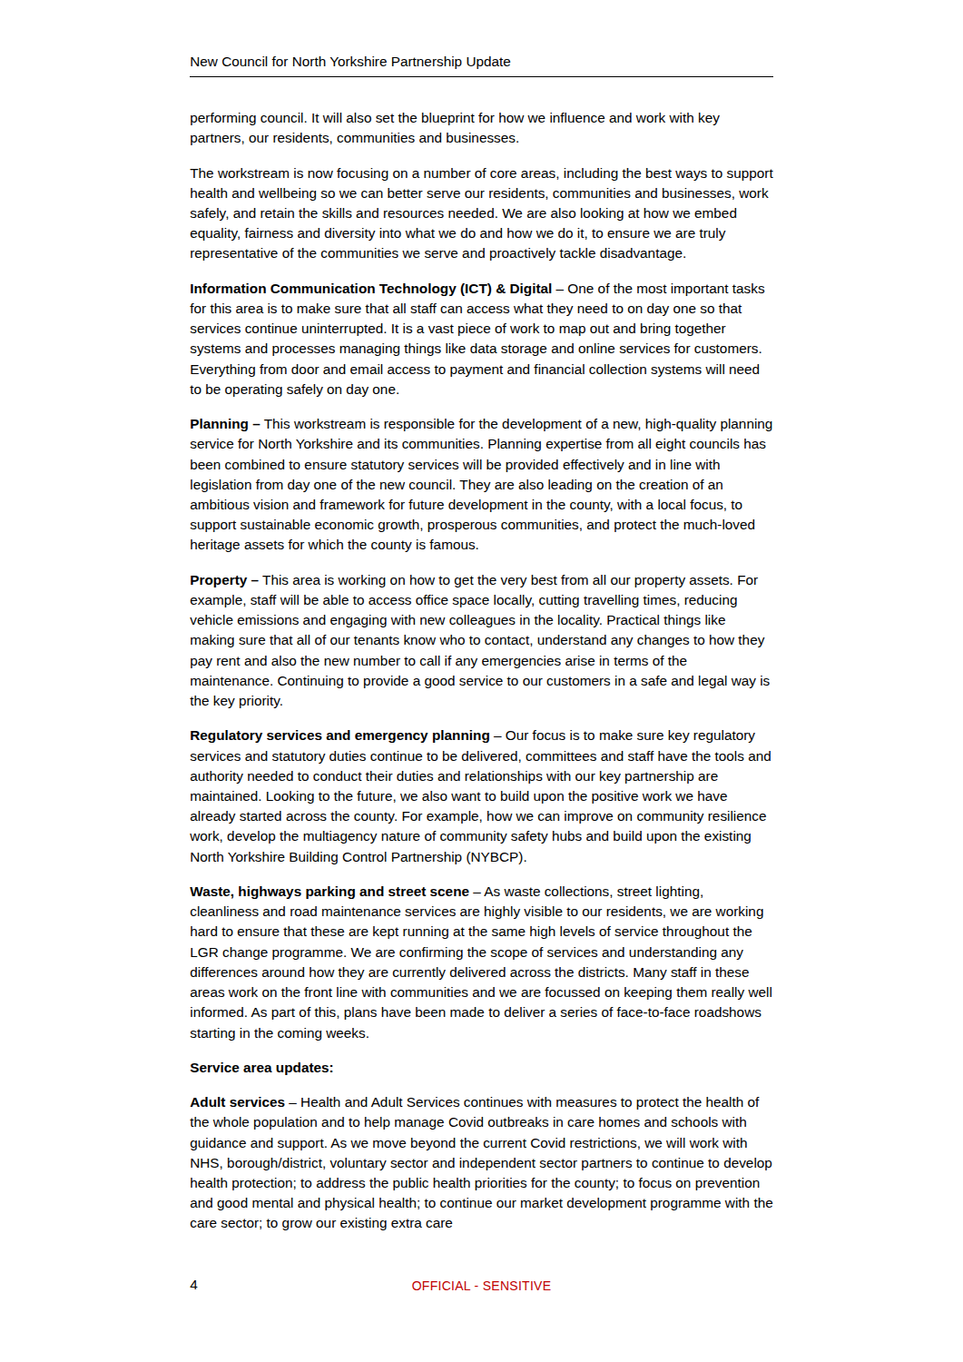New Council for North Yorkshire Partnership Update
performing council. It will also set the blueprint for how we influence and work with key partners, our residents, communities and businesses.
The workstream is now focusing on a number of core areas, including the best ways to support health and wellbeing so we can better serve our residents, communities and businesses, work safely, and retain the skills and resources needed. We are also looking at how we embed equality, fairness and diversity into what we do and how we do it, to ensure we are truly representative of the communities we serve and proactively tackle disadvantage.
Information Communication Technology (ICT) & Digital – One of the most important tasks for this area is to make sure that all staff can access what they need to on day one so that services continue uninterrupted. It is a vast piece of work to map out and bring together systems and processes managing things like data storage and online services for customers. Everything from door and email access to payment and financial collection systems will need to be operating safely on day one.
Planning – This workstream is responsible for the development of a new, high-quality planning service for North Yorkshire and its communities. Planning expertise from all eight councils has been combined to ensure statutory services will be provided effectively and in line with legislation from day one of the new council. They are also leading on the creation of an ambitious vision and framework for future development in the county, with a local focus, to support sustainable economic growth, prosperous communities, and protect the much-loved heritage assets for which the county is famous.
Property – This area is working on how to get the very best from all our property assets. For example, staff will be able to access office space locally, cutting travelling times, reducing vehicle emissions and engaging with new colleagues in the locality. Practical things like making sure that all of our tenants know who to contact, understand any changes to how they pay rent and also the new number to call if any emergencies arise in terms of the maintenance. Continuing to provide a good service to our customers in a safe and legal way is the key priority.
Regulatory services and emergency planning – Our focus is to make sure key regulatory services and statutory duties continue to be delivered, committees and staff have the tools and authority needed to conduct their duties and relationships with our key partnership are maintained. Looking to the future, we also want to build upon the positive work we have already started across the county. For example, how we can improve on community resilience work, develop the multiagency nature of community safety hubs and build upon the existing North Yorkshire Building Control Partnership (NYBCP).
Waste, highways parking and street scene – As waste collections, street lighting, cleanliness and road maintenance services are highly visible to our residents, we are working hard to ensure that these are kept running at the same high levels of service throughout the LGR change programme. We are confirming the scope of services and understanding any differences around how they are currently delivered across the districts. Many staff in these areas work on the front line with communities and we are focussed on keeping them really well informed. As part of this, plans have been made to deliver a series of face-to-face roadshows starting in the coming weeks.
Service area updates:
Adult services – Health and Adult Services continues with measures to protect the health of the whole population and to help manage Covid outbreaks in care homes and schools with guidance and support. As we move beyond the current Covid restrictions, we will work with NHS, borough/district, voluntary sector and independent sector partners to continue to develop health protection; to address the public health priorities for the county; to focus on prevention and good mental and physical health; to continue our market development programme with the care sector; to grow our existing extra care
4 OFFICIAL - SENSITIVE